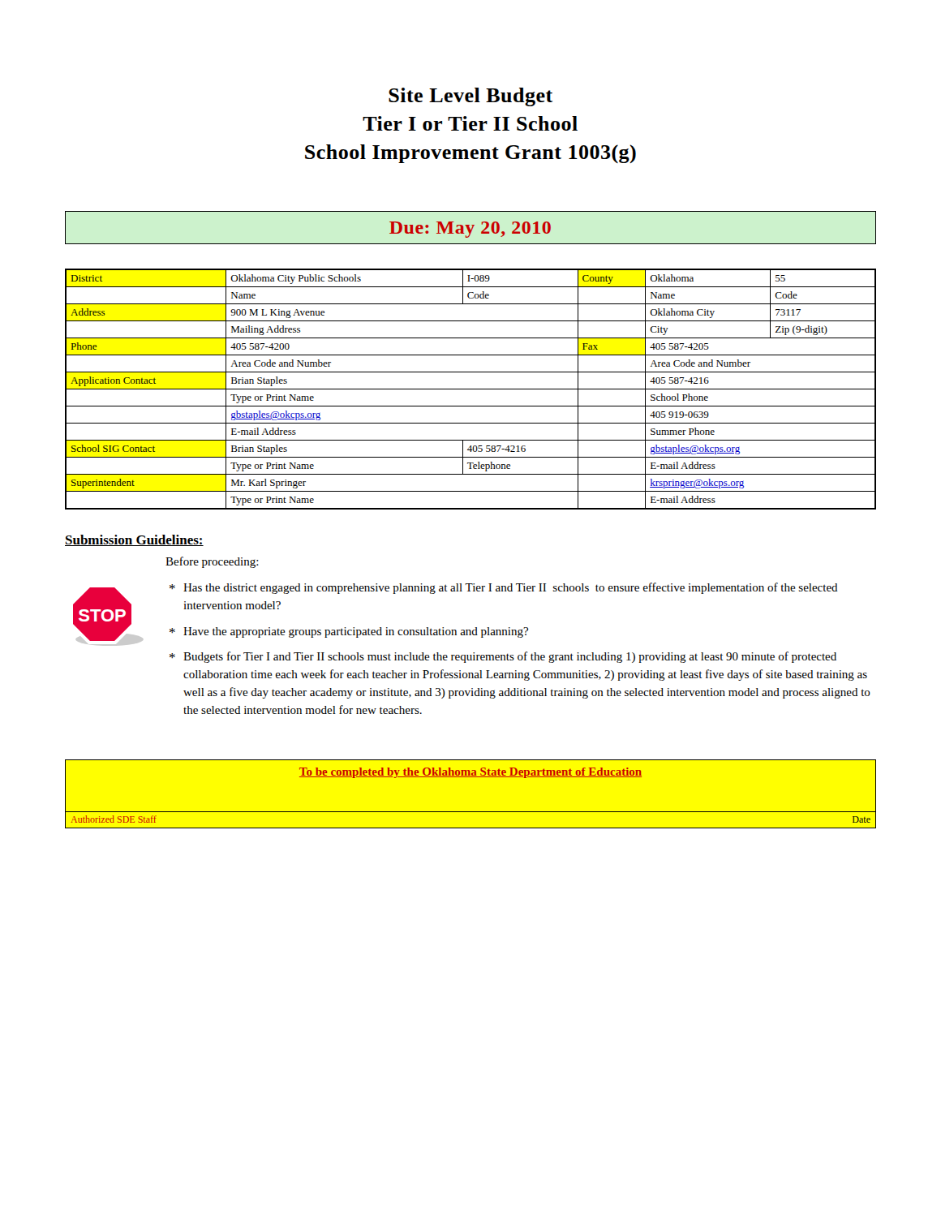Site Level Budget
Tier I or Tier II School
School Improvement Grant 1003(g)
Due: May 20, 2010
| District | Oklahoma City Public Schools | I-089 | County | Oklahoma | 55 |
| | Name | Code | | Name | Code |
| Address | 900 M L King Avenue | | Oklahoma City | 73117 |
| | Mailing Address | | City | Zip (9-digit) |
| Phone | 405 587-4200 | Fax | 405 587-4205 |
| | Area Code and Number | | Area Code and Number |
| Application Contact | Brian Staples | | 405 587-4216 |
| | Type or Print Name | | School Phone |
| | gbstaples@okcps.org | | 405 919-0639 |
| | E-mail Address | | Summer Phone |
| School SIG Contact | Brian Staples | 405 587-4216 | | gbstaples@okcps.org |
| | Type or Print Name | Telephone | | E-mail Address |
| Superintendent | Mr. Karl Springer | | krspringer@okcps.org |
| | Type or Print Name | | E-mail Address |
Submission Guidelines:
STOP
Before proceeding:
Has the district engaged in comprehensive planning at all Tier I and Tier II schools to ensure effective implementation of the selected intervention model?
Have the appropriate groups participated in consultation and planning?
Budgets for Tier I and Tier II schools must include the requirements of the grant including 1) providing at least 90 minute of protected collaboration time each week for each teacher in Professional Learning Communities, 2) providing at least five days of site based training as well as a five day teacher academy or institute, and 3) providing additional training on the selected intervention model and process aligned to the selected intervention model for new teachers.
To be completed by the Oklahoma State Department of Education
Authorized SDE Staff Date